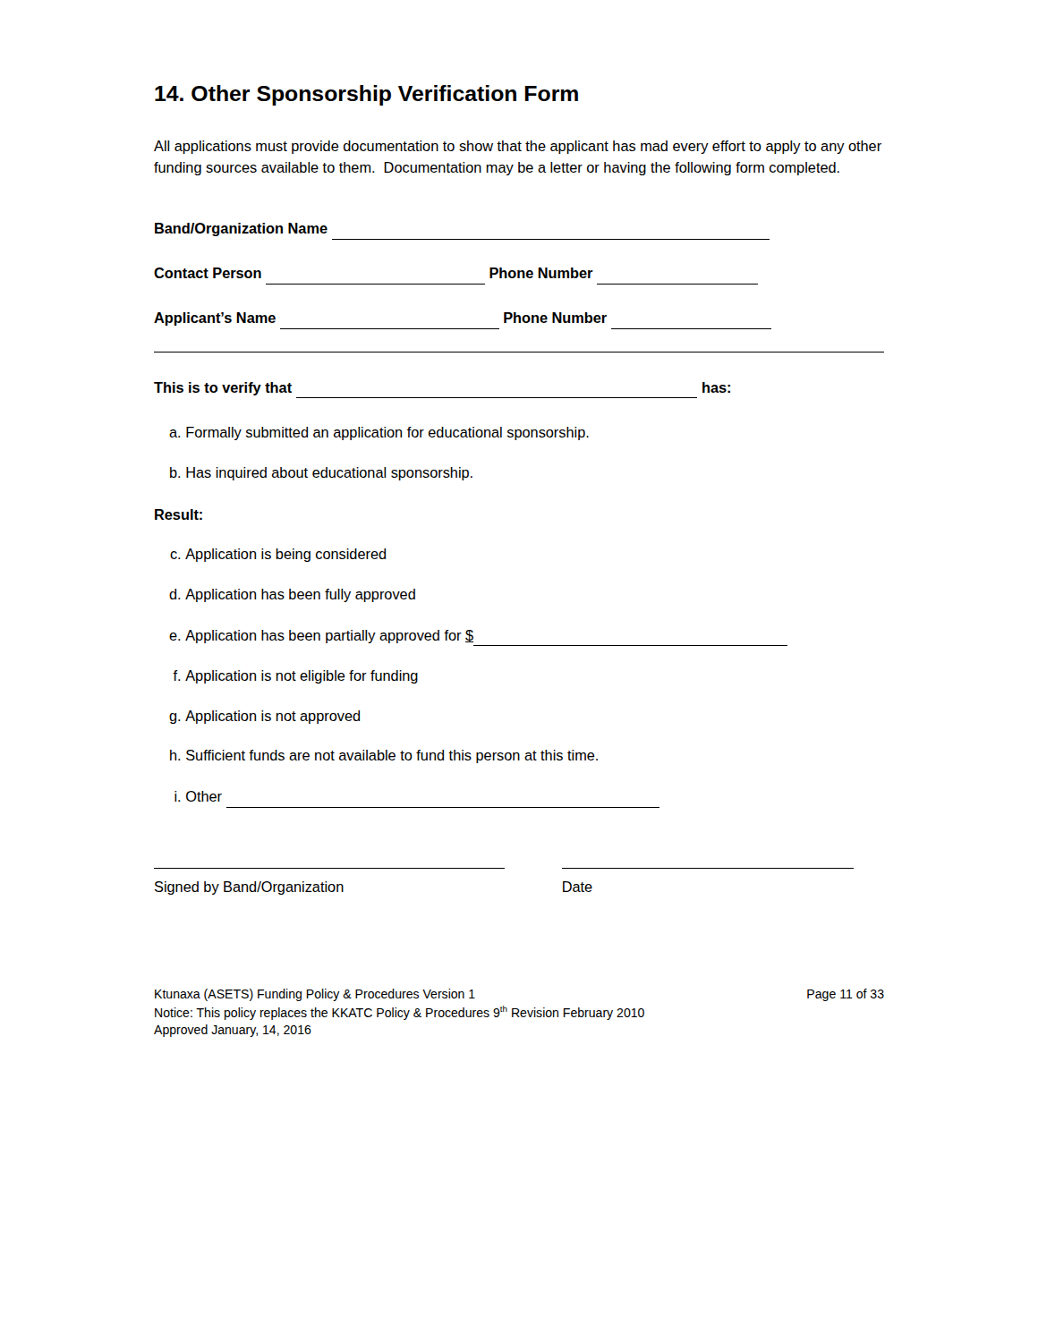14. Other Sponsorship Verification Form
All applications must provide documentation to show that the applicant has mad every effort to apply to any other funding sources available to them. Documentation may be a letter or having the following form completed.
Band/Organization Name
Contact Person Phone Number
Applicant’s Name Phone Number
This is to verify that has:
Formally submitted an application for educational sponsorship.
Has inquired about educational sponsorship.
Result:
Application is being considered
Application has been fully approved
Application has been partially approved for $
Application is not eligible for funding
Application is not approved
Sufficient funds are not available to fund this person at this time.
Other
Signed by Band/Organization
Date
Ktunaxa (ASETS) Funding Policy & Procedures Version 1
Notice: This policy replaces the KKATC Policy & Procedures 9th Revision February 2010
Approved January, 14, 2016
Page 11 of 33